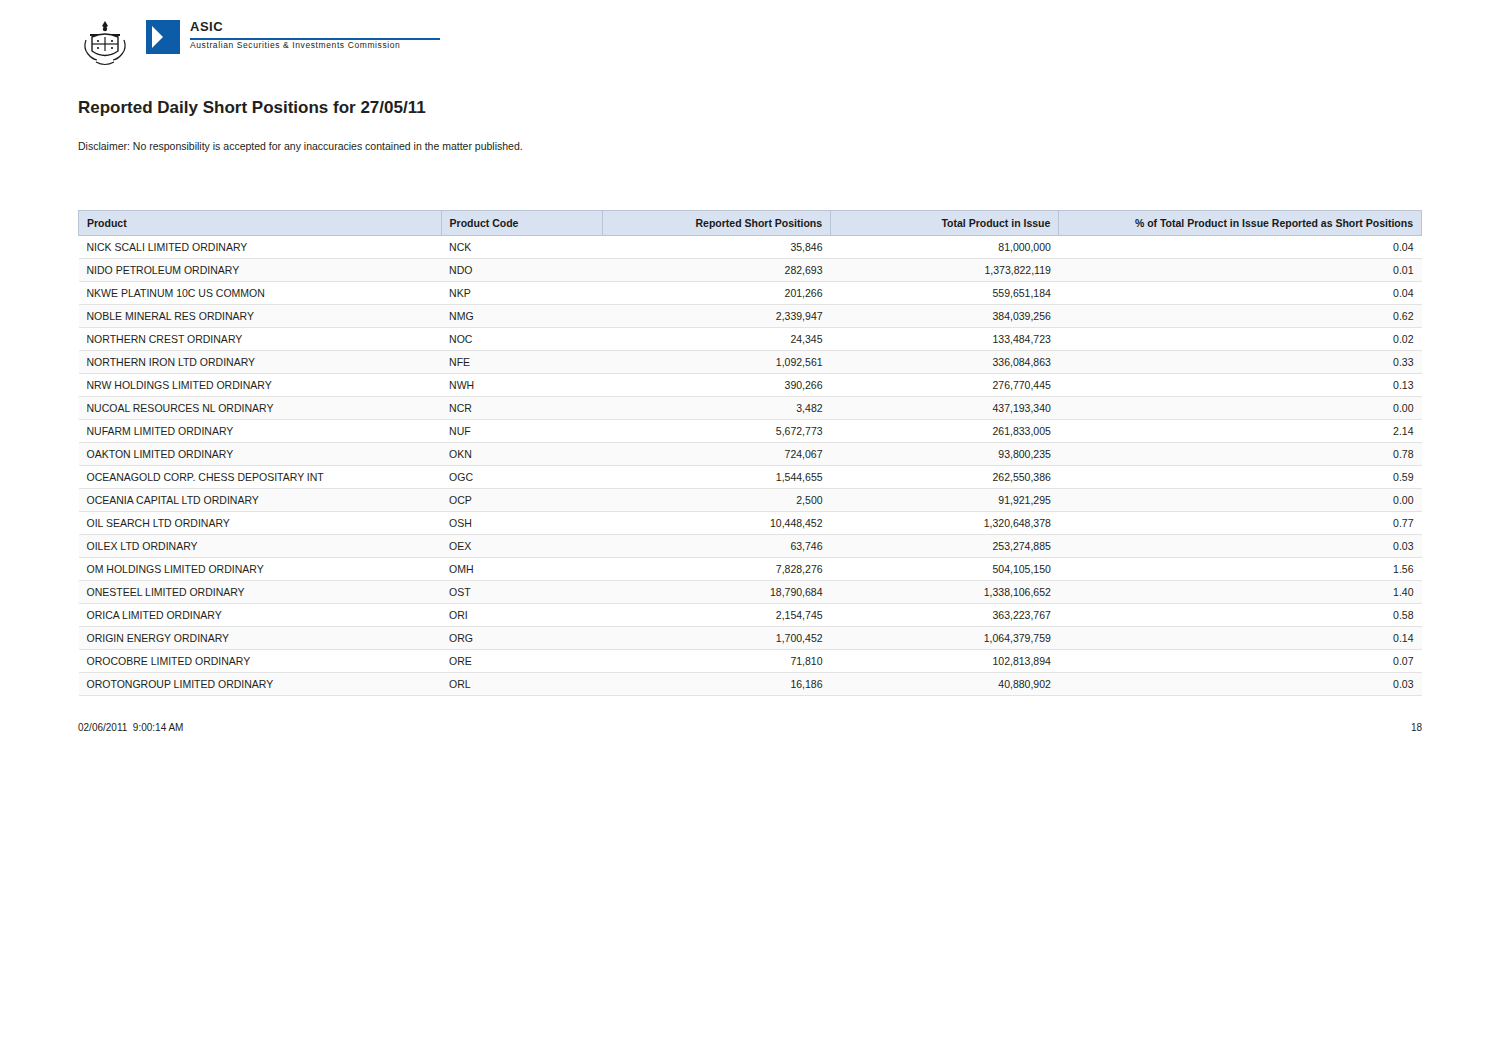ASIC
Australian Securities & Investments Commission
Reported Daily Short Positions for 27/05/11
Disclaimer: No responsibility is accepted for any inaccuracies contained in the matter published.
| Product | Product Code | Reported Short Positions | Total Product in Issue | % of Total Product in Issue Reported as Short Positions |
| --- | --- | --- | --- | --- |
| NICK SCALI LIMITED ORDINARY | NCK | 35,846 | 81,000,000 | 0.04 |
| NIDO PETROLEUM ORDINARY | NDO | 282,693 | 1,373,822,119 | 0.01 |
| NKWE PLATINUM 10C US COMMON | NKP | 201,266 | 559,651,184 | 0.04 |
| NOBLE MINERAL RES ORDINARY | NMG | 2,339,947 | 384,039,256 | 0.62 |
| NORTHERN CREST ORDINARY | NOC | 24,345 | 133,484,723 | 0.02 |
| NORTHERN IRON LTD ORDINARY | NFE | 1,092,561 | 336,084,863 | 0.33 |
| NRW HOLDINGS LIMITED ORDINARY | NWH | 390,266 | 276,770,445 | 0.13 |
| NUCOAL RESOURCES NL ORDINARY | NCR | 3,482 | 437,193,340 | 0.00 |
| NUFARM LIMITED ORDINARY | NUF | 5,672,773 | 261,833,005 | 2.14 |
| OAKTON LIMITED ORDINARY | OKN | 724,067 | 93,800,235 | 0.78 |
| OCEANAGOLD CORP. CHESS DEPOSITARY INT | OGC | 1,544,655 | 262,550,386 | 0.59 |
| OCEANIA CAPITAL LTD ORDINARY | OCP | 2,500 | 91,921,295 | 0.00 |
| OIL SEARCH LTD ORDINARY | OSH | 10,448,452 | 1,320,648,378 | 0.77 |
| OILEX LTD ORDINARY | OEX | 63,746 | 253,274,885 | 0.03 |
| OM HOLDINGS LIMITED ORDINARY | OMH | 7,828,276 | 504,105,150 | 1.56 |
| ONESTEEL LIMITED ORDINARY | OST | 18,790,684 | 1,338,106,652 | 1.40 |
| ORICA LIMITED ORDINARY | ORI | 2,154,745 | 363,223,767 | 0.58 |
| ORIGIN ENERGY ORDINARY | ORG | 1,700,452 | 1,064,379,759 | 0.14 |
| OROCOBRE LIMITED ORDINARY | ORE | 71,810 | 102,813,894 | 0.07 |
| OROTONGROUP LIMITED ORDINARY | ORL | 16,186 | 40,880,902 | 0.03 |
02/06/2011 9:00:14 AM
18